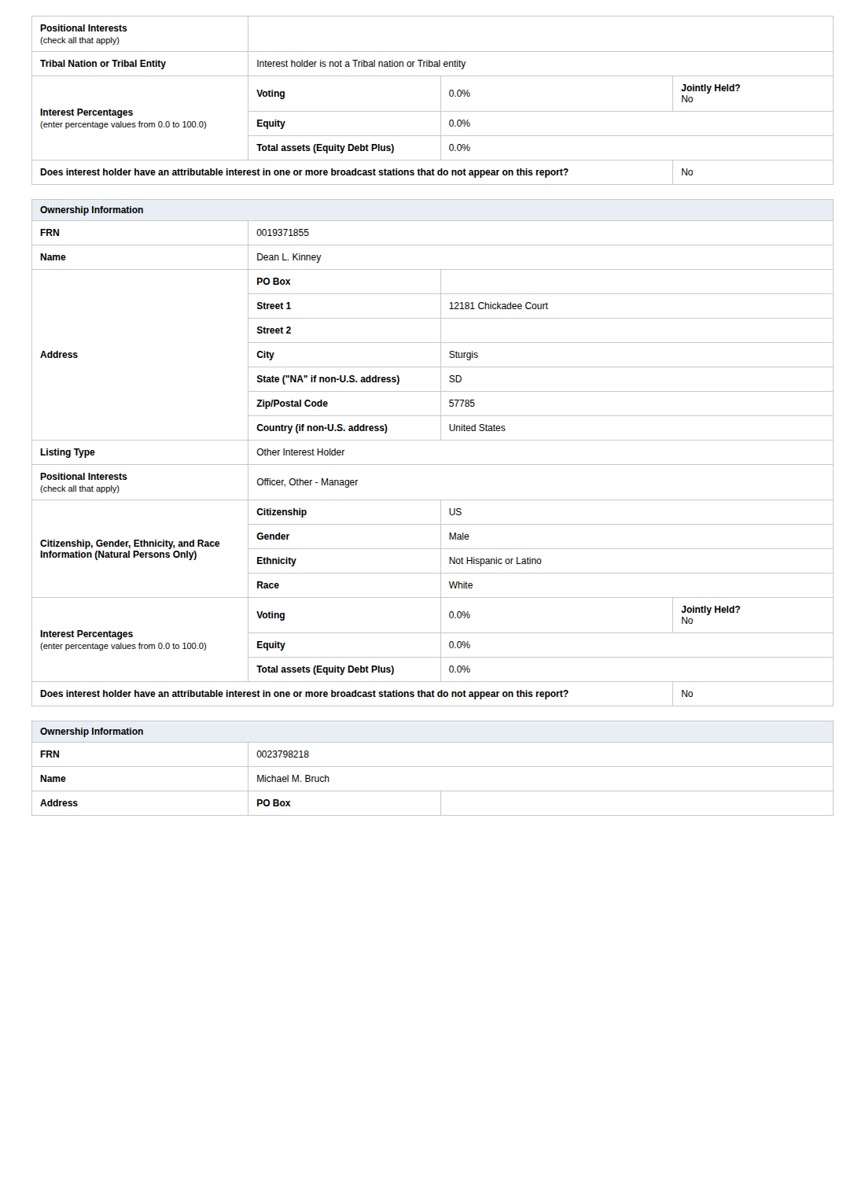| Positional Interests (check all that apply) | |
| Tribal Nation or Tribal Entity | Interest holder is not a Tribal nation or Tribal entity |
| Interest Percentages (enter percentage values from 0.0 to 100.0) | Voting | 0.0% | Jointly Held? No |
| Equity | 0.0% |
| Total assets (Equity Debt Plus) | 0.0% |
| Does interest holder have an attributable interest in one or more broadcast stations that do not appear on this report? | No |
Ownership Information
| FRN | 0019371855 |
| Name | Dean L. Kinney |
| Address | PO Box | |
| Street 1 | 12181 Chickadee Court |
| Street 2 | |
| City | Sturgis |
| State ("NA" if non-U.S. address) | SD |
| Zip/Postal Code | 57785 |
| Country (if non-U.S. address) | United States |
| Listing Type | Other Interest Holder |
| Positional Interests (check all that apply) | Officer, Other - Manager |
| Citizenship, Gender, Ethnicity, and Race Information (Natural Persons Only) | Citizenship | US |
| Gender | Male |
| Ethnicity | Not Hispanic or Latino |
| Race | White |
| Interest Percentages (enter percentage values from 0.0 to 100.0) | Voting | 0.0% | Jointly Held? No |
| Equity | 0.0% |
| Total assets (Equity Debt Plus) | 0.0% |
| Does interest holder have an attributable interest in one or more broadcast stations that do not appear on this report? | No |
Ownership Information
| FRN | 0023798218 |
| Name | Michael M. Bruch |
| Address | PO Box | |